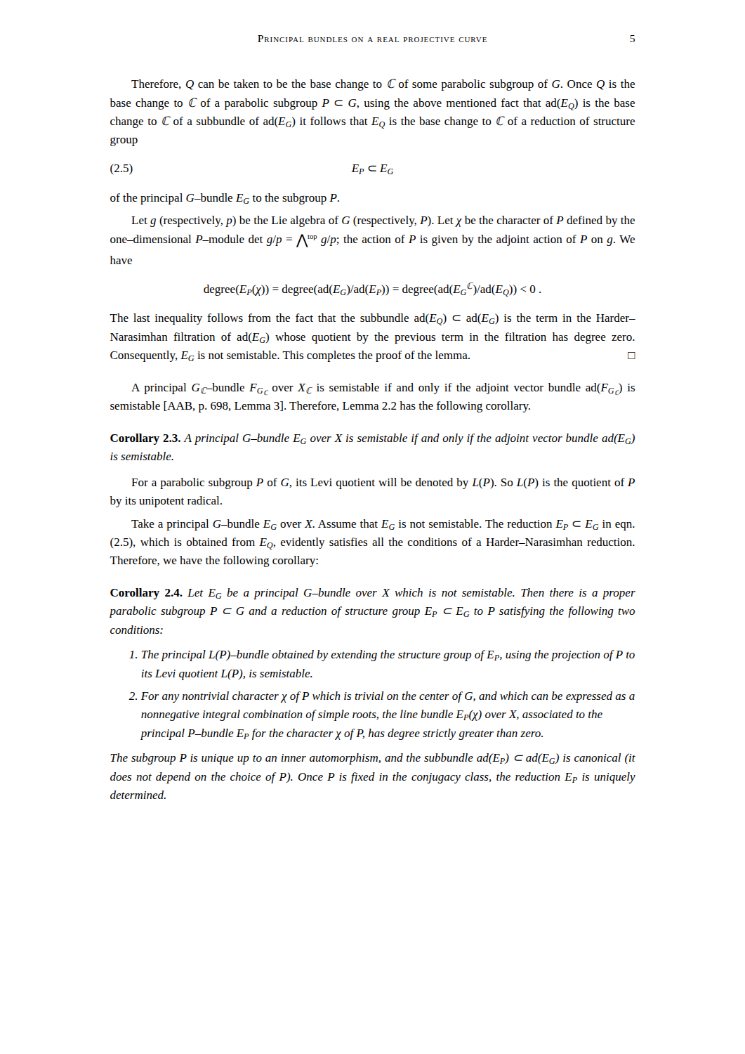Principal bundles on a real projective curve 5
Therefore, Q can be taken to be the base change to ℂ of some parabolic subgroup of G. Once Q is the base change to ℂ of a parabolic subgroup P ⊂ G, using the above mentioned fact that ad(EQ) is the base change to ℂ of a subbundle of ad(EG) it follows that EQ is the base change to ℂ of a reduction of structure group
(2.5) EP ⊂ EG
of the principal G–bundle EG to the subgroup P.
Let g (respectively, p) be the Lie algebra of G (respectively, P). Let χ be the character of P defined by the one–dimensional P–module det g/p = ⋀top g/p; the action of P is given by the adjoint action of P on g. We have
degree(EP(χ)) = degree(ad(EG)/ad(EP)) = degree(ad(EGℂ)/ad(EQ)) < 0 .
The last inequality follows from the fact that the subbundle ad(EQ) ⊂ ad(EG) is the term in the Harder–Narasimhan filtration of ad(EG) whose quotient by the previous term in the filtration has degree zero. Consequently, EG is not semistable. This completes the proof of the lemma. □
A principal Gℂ–bundle FGℂ over Xℂ is semistable if and only if the adjoint vector bundle ad(FGℂ) is semistable [AAB, p. 698, Lemma 3]. Therefore, Lemma 2.2 has the following corollary.
Corollary 2.3. A principal G–bundle EG over X is semistable if and only if the adjoint vector bundle ad(EG) is semistable.
For a parabolic subgroup P of G, its Levi quotient will be denoted by L(P). So L(P) is the quotient of P by its unipotent radical.
Take a principal G–bundle EG over X. Assume that EG is not semistable. The reduction EP ⊂ EG in eqn. (2.5), which is obtained from EQ, evidently satisfies all the conditions of a Harder–Narasimhan reduction. Therefore, we have the following corollary:
Corollary 2.4. Let EG be a principal G–bundle over X which is not semistable. Then there is a proper parabolic subgroup P ⊂ G and a reduction of structure group EP ⊂ EG to P satisfying the following two conditions:
The principal L(P)–bundle obtained by extending the structure group of EP, using the projection of P to its Levi quotient L(P), is semistable.
For any nontrivial character χ of P which is trivial on the center of G, and which can be expressed as a nonnegative integral combination of simple roots, the line bundle EP(χ) over X, associated to the principal P–bundle EP for the character χ of P, has degree strictly greater than zero.
The subgroup P is unique up to an inner automorphism, and the subbundle ad(EP) ⊂ ad(EG) is canonical (it does not depend on the choice of P). Once P is fixed in the conjugacy class, the reduction EP is uniquely determined.